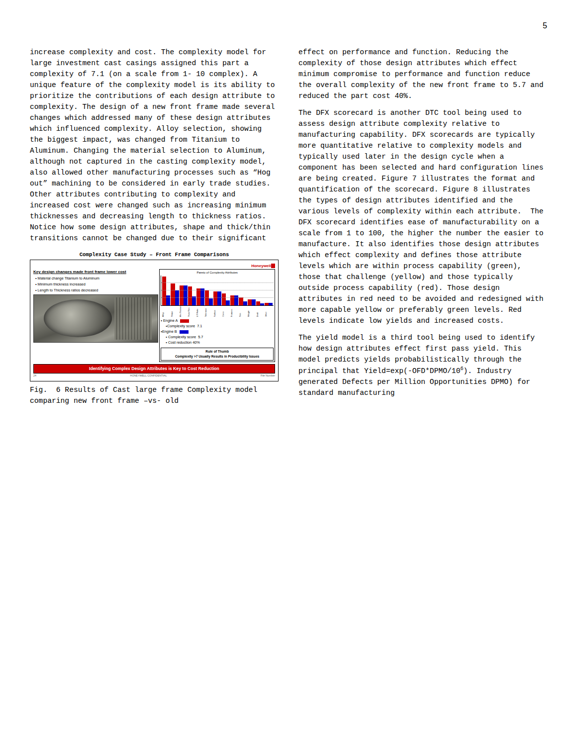5
increase complexity and cost. The complexity model for large investment cast casings assigned this part a complexity of 7.1 (on a scale from 1- 10 complex). A unique feature of the complexity model is its ability to prioritize the contributions of each design attribute to complexity. The design of a new front frame made several changes which addressed many of these design attributes which influenced complexity. Alloy selection, showing the biggest impact, was changed from Titanium to Aluminum. Changing the material selection to Aluminum, although not captured in the casting complexity model, also allowed other manufacturing processes such as “Hog out” machining to be considered in early trade studies. Other attributes contributing to complexity and increased cost were changed such as increasing minimum thicknesses and decreasing length to thickness ratios. Notice how some design attributes, shape and thick/thin transitions cannot be changed due to their significant
Complexity Case Study – Front Frame Comparisons
Honeywell
Key design changes made front frame lower cost
• Material change Titanium to Aluminum
• Minimum thickness increased
• Length to Thickness ratios decreased
Pareto of Complexity Attributes
Alloy Shape Min Thickness Thick/Thin L/T Ratio Tolerance Surface Cores Features Size Weight Draft Other
• Engine A
•Complexity score 7.1
•Engine B
• Complexity score 5.7
• Cost reduction 40%
Rule of Thumb
Complexity >7 Usually Results in Producibility Issues
Identifying Complex Design Attributes is Key to Cost Reduction
24 HONEYWELL CONFIDENTIAL File Number
Fig. 6 Results of Cast large frame Complexity model comparing new front frame –vs- old
effect on performance and function. Reducing the complexity of those design attributes which effect minimum compromise to performance and function reduce the overall complexity of the new front frame to 5.7 and reduced the part cost 40%.
The DFX scorecard is another DTC tool being used to assess design attribute complexity relative to manufacturing capability. DFX scorecards are typically more quantitative relative to complexity models and typically used later in the design cycle when a component has been selected and hard configuration lines are being created. Figure 7 illustrates the format and quantification of the scorecard. Figure 8 illustrates the types of design attributes identified and the various levels of complexity within each attribute. The DFX scorecard identifies ease of manufacturability on a scale from 1 to 100, the higher the number the easier to manufacture. It also identifies those design attributes which effect complexity and defines those attribute levels which are within process capability (green), those that challenge (yellow) and those typically outside process capability (red). Those design attributes in red need to be avoided and redesigned with more capable yellow or preferably green levels. Red levels indicate low yields and increased costs.
The yield model is a third tool being used to identify how design attributes effect first pass yield. This model predicts yields probabilistically through the principal that Yield=exp(-OFD*DPMO/106). Industry generated Defects per Million Opportunities DPMO) for standard manufacturing